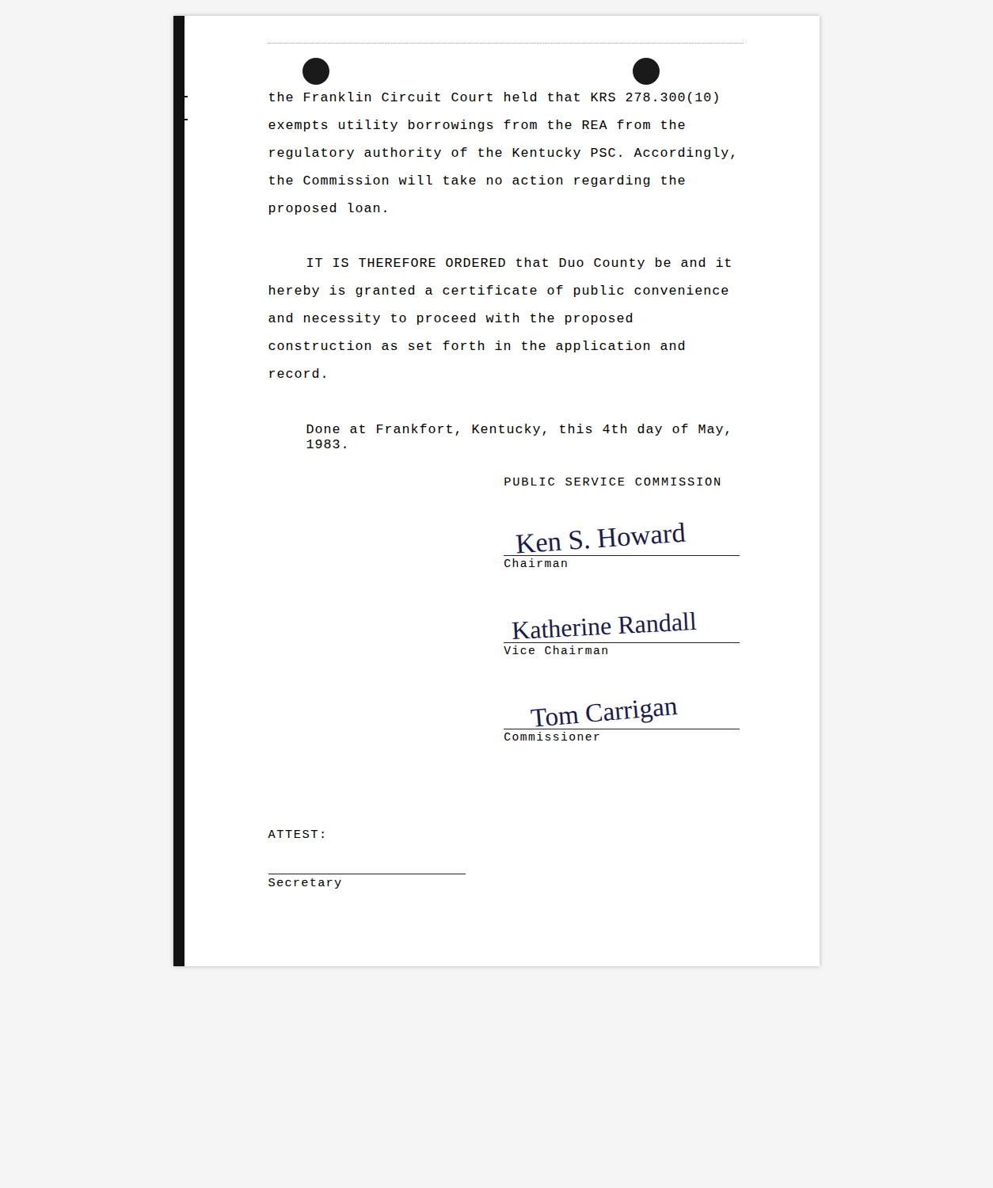the Franklin Circuit Court held that KRS 278.300(10) exempts utility borrowings from the REA from the regulatory authority of the Kentucky PSC. Accordingly, the Commission will take no action regarding the proposed loan.
IT IS THEREFORE ORDERED that Duo County be and it hereby is granted a certificate of public convenience and necessity to proceed with the proposed construction as set forth in the application and record.
Done at Frankfort, Kentucky, this 4th day of May, 1983.
PUBLIC SERVICE COMMISSION
Ken S. Howard
Chairman
Katherine Randall
Vice Chairman
Tom Carrigan
Commissioner
ATTEST:
Secretary